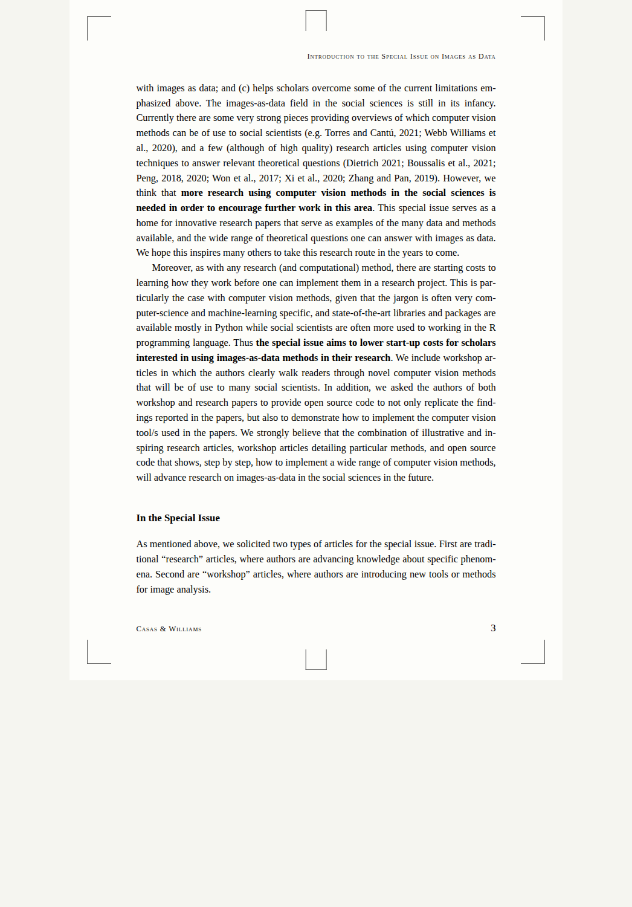Introduction to the Special Issue on Images as Data
with images as data; and (c) helps scholars overcome some of the current limitations emphasized above. The images-as-data field in the social sciences is still in its infancy. Currently there are some very strong pieces providing overviews of which computer vision methods can be of use to social scientists (e.g. Torres and Cantú, 2021; Webb Williams et al., 2020), and a few (although of high quality) research articles using computer vision techniques to answer relevant theoretical questions (Dietrich 2021; Boussalis et al., 2021; Peng, 2018, 2020; Won et al., 2017; Xi et al., 2020; Zhang and Pan, 2019). However, we think that more research using computer vision methods in the social sciences is needed in order to encourage further work in this area. This special issue serves as a home for innovative research papers that serve as examples of the many data and methods available, and the wide range of theoretical questions one can answer with images as data. We hope this inspires many others to take this research route in the years to come.
Moreover, as with any research (and computational) method, there are starting costs to learning how they work before one can implement them in a research project. This is particularly the case with computer vision methods, given that the jargon is often very computer-science and machine-learning specific, and state-of-the-art libraries and packages are available mostly in Python while social scientists are often more used to working in the R programming language. Thus the special issue aims to lower start-up costs for scholars interested in using images-as-data methods in their research. We include workshop articles in which the authors clearly walk readers through novel computer vision methods that will be of use to many social scientists. In addition, we asked the authors of both workshop and research papers to provide open source code to not only replicate the findings reported in the papers, but also to demonstrate how to implement the computer vision tool/s used in the papers. We strongly believe that the combination of illustrative and inspiring research articles, workshop articles detailing particular methods, and open source code that shows, step by step, how to implement a wide range of computer vision methods, will advance research on images-as-data in the social sciences in the future.
In the Special Issue
As mentioned above, we solicited two types of articles for the special issue. First are traditional “research” articles, where authors are advancing knowledge about specific phenomena. Second are “workshop” articles, where authors are introducing new tools or methods for image analysis.
Casas & Williams 3